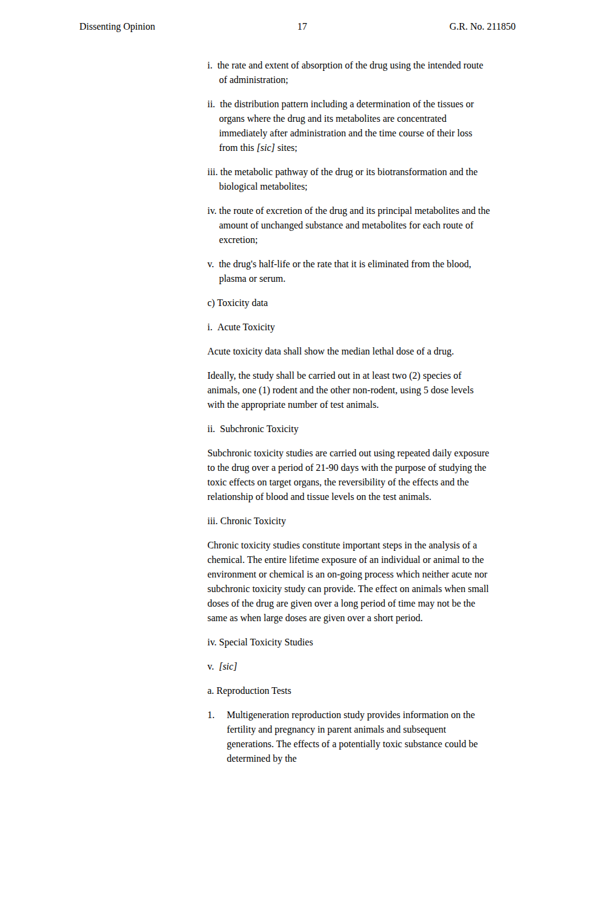Dissenting Opinion
17
G.R. No. 211850
i. the rate and extent of absorption of the drug using the intended route of administration;
ii. the distribution pattern including a determination of the tissues or organs where the drug and its metabolites are concentrated immediately after administration and the time course of their loss from this [sic] sites;
iii. the metabolic pathway of the drug or its biotransformation and the biological metabolites;
iv. the route of excretion of the drug and its principal metabolites and the amount of unchanged substance and metabolites for each route of excretion;
v. the drug's half-life or the rate that it is eliminated from the blood, plasma or serum.
c) Toxicity data
i. Acute Toxicity
Acute toxicity data shall show the median lethal dose of a drug.
Ideally, the study shall be carried out in at least two (2) species of animals, one (1) rodent and the other non-rodent, using 5 dose levels with the appropriate number of test animals.
ii. Subchronic Toxicity
Subchronic toxicity studies are carried out using repeated daily exposure to the drug over a period of 21-90 days with the purpose of studying the toxic effects on target organs, the reversibility of the effects and the relationship of blood and tissue levels on the test animals.
iii. Chronic Toxicity
Chronic toxicity studies constitute important steps in the analysis of a chemical. The entire lifetime exposure of an individual or animal to the environment or chemical is an on-going process which neither acute nor subchronic toxicity study can provide. The effect on animals when small doses of the drug are given over a long period of time may not be the same as when large doses are given over a short period.
iv. Special Toxicity Studies
v. [sic]
a. Reproduction Tests
1. Multigeneration reproduction study provides information on the fertility and pregnancy in parent animals and subsequent generations. The effects of a potentially toxic substance could be determined by the